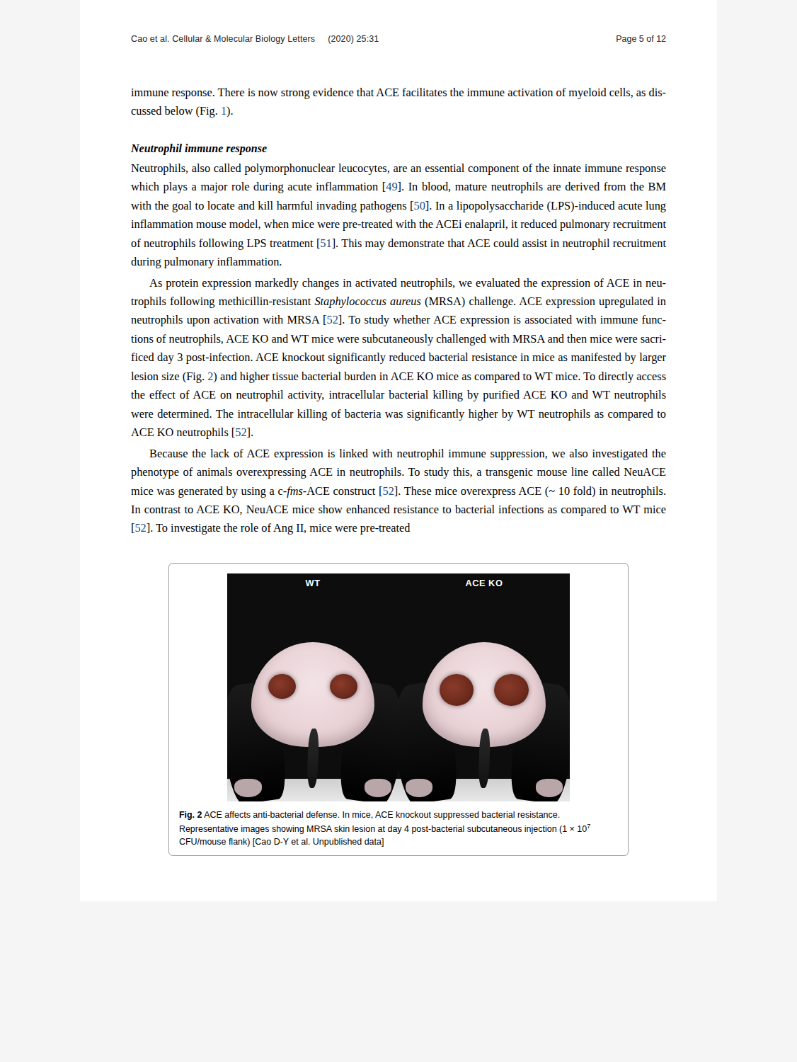Cao et al. Cellular & Molecular Biology Letters (2020) 25:31
Page 5 of 12
immune response. There is now strong evidence that ACE facilitates the immune activation of myeloid cells, as discussed below (Fig. 1).
Neutrophil immune response
Neutrophils, also called polymorphonuclear leucocytes, are an essential component of the innate immune response which plays a major role during acute inflammation [49]. In blood, mature neutrophils are derived from the BM with the goal to locate and kill harmful invading pathogens [50]. In a lipopolysaccharide (LPS)-induced acute lung inflammation mouse model, when mice were pre-treated with the ACEi enalapril, it reduced pulmonary recruitment of neutrophils following LPS treatment [51]. This may demonstrate that ACE could assist in neutrophil recruitment during pulmonary inflammation.
As protein expression markedly changes in activated neutrophils, we evaluated the expression of ACE in neutrophils following methicillin-resistant Staphylococcus aureus (MRSA) challenge. ACE expression upregulated in neutrophils upon activation with MRSA [52]. To study whether ACE expression is associated with immune functions of neutrophils, ACE KO and WT mice were subcutaneously challenged with MRSA and then mice were sacrificed day 3 post-infection. ACE knockout significantly reduced bacterial resistance in mice as manifested by larger lesion size (Fig. 2) and higher tissue bacterial burden in ACE KO mice as compared to WT mice. To directly access the effect of ACE on neutrophil activity, intracellular bacterial killing by purified ACE KO and WT neutrophils were determined. The intracellular killing of bacteria was significantly higher by WT neutrophils as compared to ACE KO neutrophils [52].
Because the lack of ACE expression is linked with neutrophil immune suppression, we also investigated the phenotype of animals overexpressing ACE in neutrophils. To study this, a transgenic mouse line called NeuACE mice was generated by using a c-fms-ACE construct [52]. These mice overexpress ACE (~ 10 fold) in neutrophils. In contrast to ACE KO, NeuACE mice show enhanced resistance to bacterial infections as compared to WT mice [52]. To investigate the role of Ang II, mice were pre-treated
WT
ACE KO
Fig. 2 ACE affects anti-bacterial defense. In mice, ACE knockout suppressed bacterial resistance. Representative images showing MRSA skin lesion at day 4 post-bacterial subcutaneous injection (1 × 107 CFU/mouse flank) [Cao D-Y et al. Unpublished data]